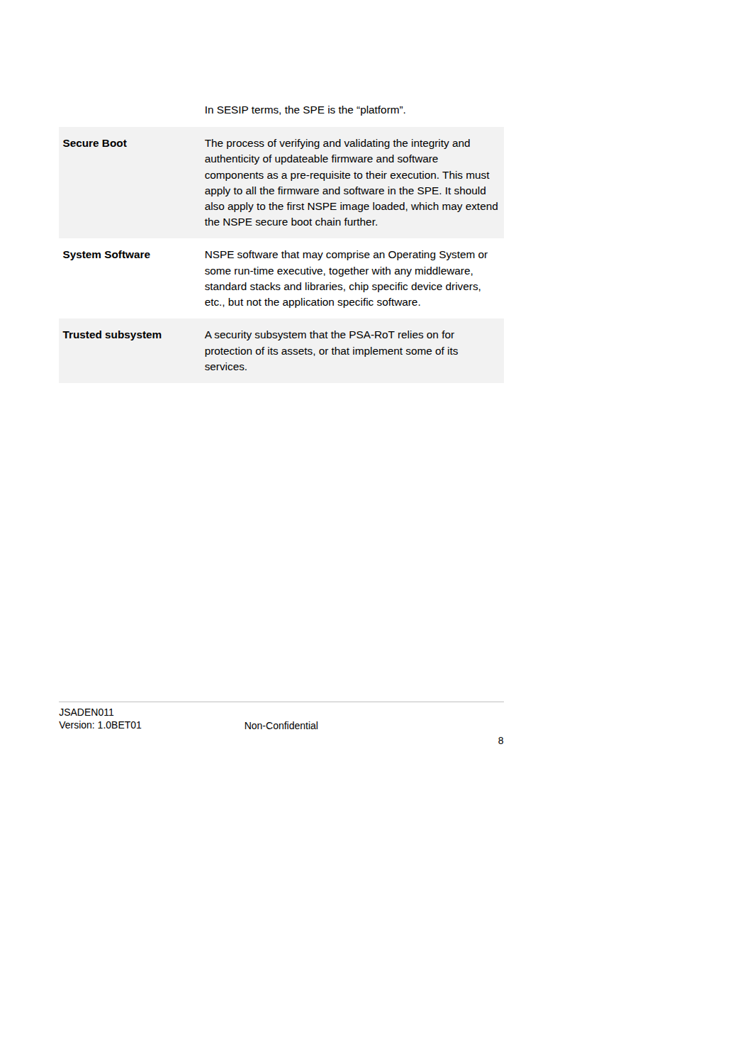| | In SESIP terms, the SPE is the “platform”. |
| Secure Boot | The process of verifying and validating the integrity and authenticity of updateable firmware and software components as a pre-requisite to their execution. This must apply to all the firmware and software in the SPE. It should also apply to the first NSPE image loaded, which may extend the NSPE secure boot chain further. |
| System Software | NSPE software that may comprise an Operating System or some run-time executive, together with any middleware, standard stacks and libraries, chip specific device drivers, etc., but not the application specific software. |
| Trusted subsystem | A security subsystem that the PSA-RoT relies on for protection of its assets, or that implement some of its services. |
JSADEN011
Version: 1.0BET01
Non-Confidential
8